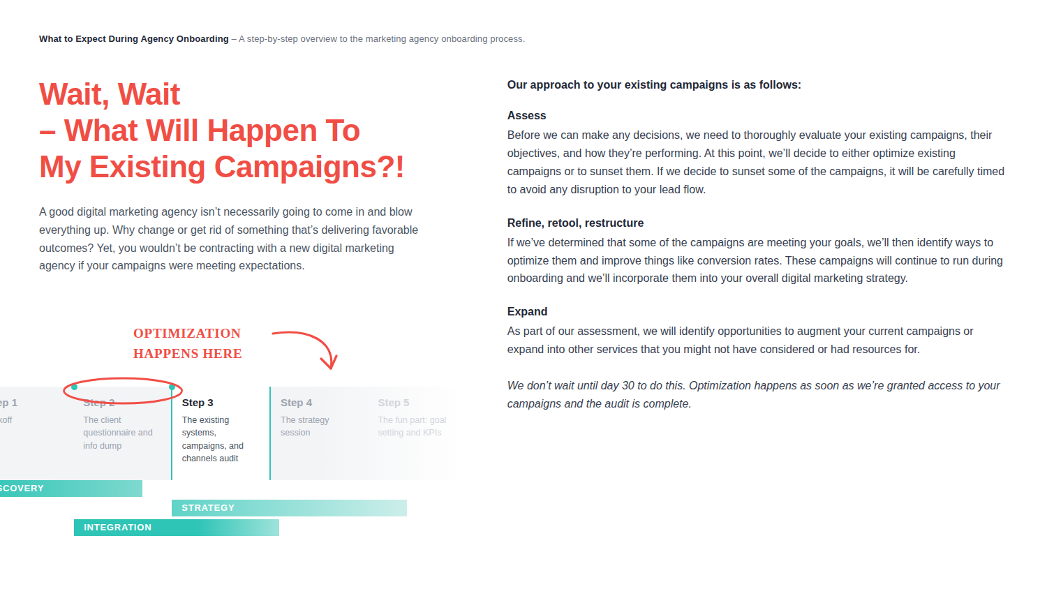What to Expect During Agency Onboarding – A step-by-step overview to the marketing agency onboarding process.
Wait, Wait
– What Will Happen To
My Existing Campaigns?!
A good digital marketing agency isn’t necessarily going to come in and blow everything up. Why change or get rid of something that’s delivering favorable outcomes? Yet, you wouldn’t be contracting with a new digital marketing agency if your campaigns were meeting expectations.
Optimization
happens here
Step 1
Kickoff
Step 2
The client questionnaire and info dump
Step 3
The existing systems, campaigns, and channels audit
Step 4
The strategy session
Step 5
The fun part: goal setting and KPIs
DISCOVERY
STRATEGY
INTEGRATION
Our approach to your existing campaigns is as follows:
Assess
Before we can make any decisions, we need to thoroughly evaluate your existing campaigns, their objectives, and how they’re performing. At this point, we’ll decide to either optimize existing campaigns or to sunset them. If we decide to sunset some of the campaigns, it will be carefully timed to avoid any disruption to your lead flow.
Refine, retool, restructure
If we’ve determined that some of the campaigns are meeting your goals, we’ll then identify ways to optimize them and improve things like conversion rates. These campaigns will continue to run during onboarding and we’ll incorporate them into your overall digital marketing strategy.
Expand
As part of our assessment, we will identify opportunities to augment your current campaigns or expand into other services that you might not have considered or had resources for.
We don’t wait until day 30 to do this. Optimization happens as soon as we’re granted access to your campaigns and the audit is complete.